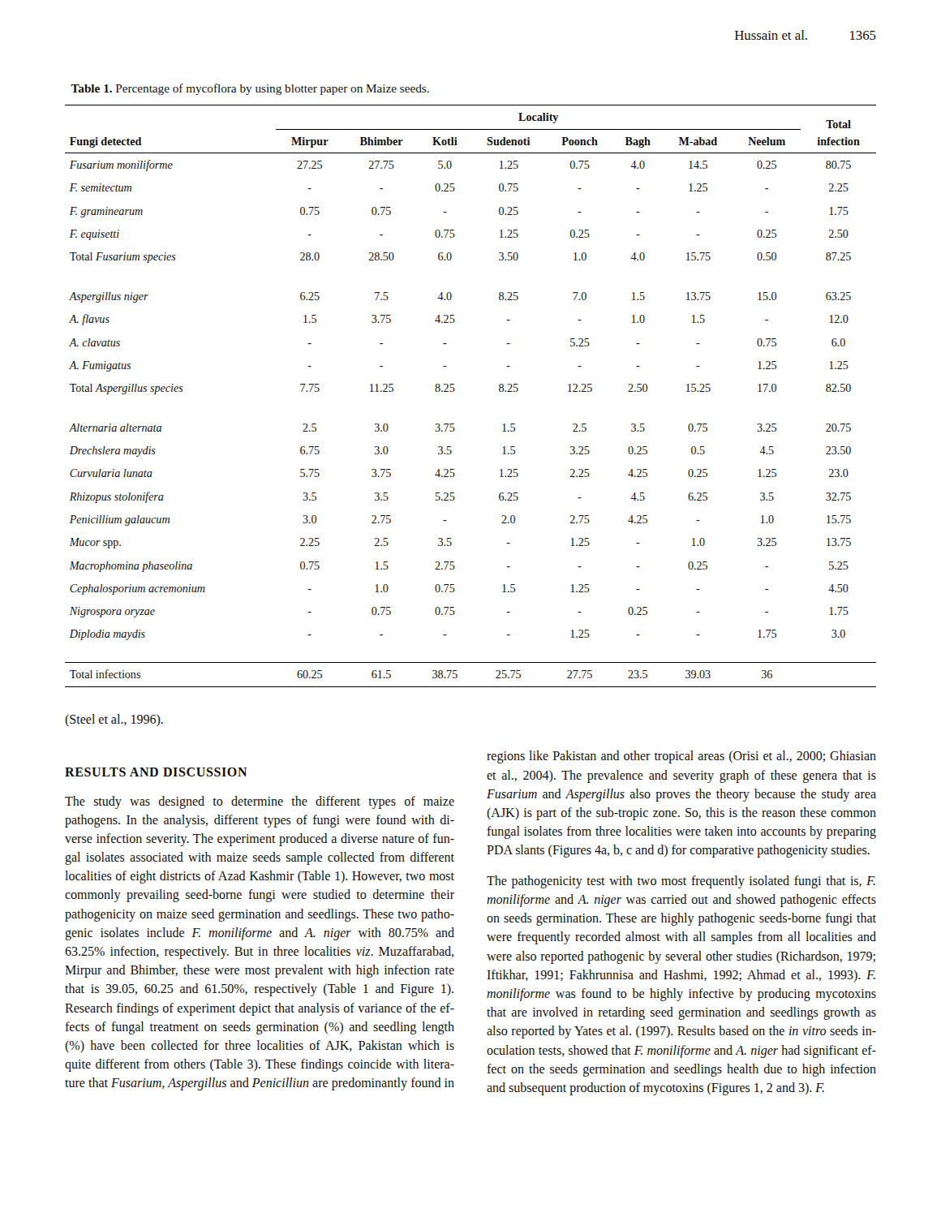Hussain et al. 1365
Table 1. Percentage of mycoflora by using blotter paper on Maize seeds.
| Fungi detected | Locality | Total infection |
| --- | --- | --- |
| Mirpur | Bhimber | Kotli | Sudenoti | Poonch | Bagh | M-abad | Neelum |
| Fusarium moniliforme | 27.25 | 27.75 | 5.0 | 1.25 | 0.75 | 4.0 | 14.5 | 0.25 | 80.75 |
| F. semitectum | - | - | 0.25 | 0.75 | - | - | 1.25 | - | 2.25 |
| F. graminearum | 0.75 | 0.75 | - | 0.25 | - | - | - | - | 1.75 |
| F. equisetti | - | - | 0.75 | 1.25 | 0.25 | - | - | 0.25 | 2.50 |
| Total Fusarium species | 28.0 | 28.50 | 6.0 | 3.50 | 1.0 | 4.0 | 15.75 | 0.50 | 87.25 |
| Aspergillus niger | 6.25 | 7.5 | 4.0 | 8.25 | 7.0 | 1.5 | 13.75 | 15.0 | 63.25 |
| A. flavus | 1.5 | 3.75 | 4.25 | - | - | 1.0 | 1.5 | - | 12.0 |
| A. clavatus | - | - | - | - | 5.25 | - | - | 0.75 | 6.0 |
| A. Fumigatus | - | - | - | - | - | - | - | 1.25 | 1.25 |
| Total Aspergillus species | 7.75 | 11.25 | 8.25 | 8.25 | 12.25 | 2.50 | 15.25 | 17.0 | 82.50 |
| Alternaria alternata | 2.5 | 3.0 | 3.75 | 1.5 | 2.5 | 3.5 | 0.75 | 3.25 | 20.75 |
| Drechslera maydis | 6.75 | 3.0 | 3.5 | 1.5 | 3.25 | 0.25 | 0.5 | 4.5 | 23.50 |
| Curvularia lunata | 5.75 | 3.75 | 4.25 | 1.25 | 2.25 | 4.25 | 0.25 | 1.25 | 23.0 |
| Rhizopus stolonifera | 3.5 | 3.5 | 5.25 | 6.25 | - | 4.5 | 6.25 | 3.5 | 32.75 |
| Penicillium galaucum | 3.0 | 2.75 | - | 2.0 | 2.75 | 4.25 | - | 1.0 | 15.75 |
| Mucor spp. | 2.25 | 2.5 | 3.5 | - | 1.25 | - | 1.0 | 3.25 | 13.75 |
| Macrophomina phaseolina | 0.75 | 1.5 | 2.75 | - | - | - | 0.25 | - | 5.25 |
| Cephalosporium acremonium | - | 1.0 | 0.75 | 1.5 | 1.25 | - | - | - | 4.50 |
| Nigrospora oryzae | - | 0.75 | 0.75 | - | - | 0.25 | - | - | 1.75 |
| Diplodia maydis | - | - | - | - | 1.25 | - | - | 1.75 | 3.0 |
| Total infections | 60.25 | 61.5 | 38.75 | 25.75 | 27.75 | 23.5 | 39.03 | 36 | |
(Steel et al., 1996).
RESULTS AND DISCUSSION
The study was designed to determine the different types of maize pathogens. In the analysis, different types of fungi were found with diverse infection severity. The experiment produced a diverse nature of fungal isolates associated with maize seeds sample collected from different localities of eight districts of Azad Kashmir (Table 1). However, two most commonly prevailing seed-borne fungi were studied to determine their pathogenicity on maize seed germination and seedlings. These two pathogenic isolates include F. moniliforme and A. niger with 80.75% and 63.25% infection, respectively. But in three localities viz. Muzaffarabad, Mirpur and Bhimber, these were most prevalent with high infection rate that is 39.05, 60.25 and 61.50%, respectively (Table 1 and Figure 1). Research findings of experiment depict that analysis of variance of the effects of fungal treatment on seeds germination (%) and seedling length (%) have been collected for three localities of AJK, Pakistan which is quite different from others (Table 3). These findings coincide with literature that Fusarium, Aspergillus and Penicilliun are predominantly found in regions like Pakistan and other tropical areas (Orisi et al., 2000; Ghiasian et al., 2004). The prevalence and severity graph of these genera that is Fusarium and Aspergillus also proves the theory because the study area (AJK) is part of the sub-tropic zone. So, this is the reason these common fungal isolates from three localities were taken into accounts by preparing PDA slants (Figures 4a, b, c and d) for comparative pathogenicity studies.
The pathogenicity test with two most frequently isolated fungi that is, F. moniliforme and A. niger was carried out and showed pathogenic effects on seeds germination. These are highly pathogenic seeds-borne fungi that were frequently recorded almost with all samples from all localities and were also reported pathogenic by several other studies (Richardson, 1979; Iftikhar, 1991; Fakhrunnisa and Hashmi, 1992; Ahmad et al., 1993). F. moniliforme was found to be highly infective by producing mycotoxins that are involved in retarding seed germination and seedlings growth as also reported by Yates et al. (1997). Results based on the in vitro seeds inoculation tests, showed that F. moniliforme and A. niger had significant effect on the seeds germination and seedlings health due to high infection and subsequent production of mycotoxins (Figures 1, 2 and 3). F.